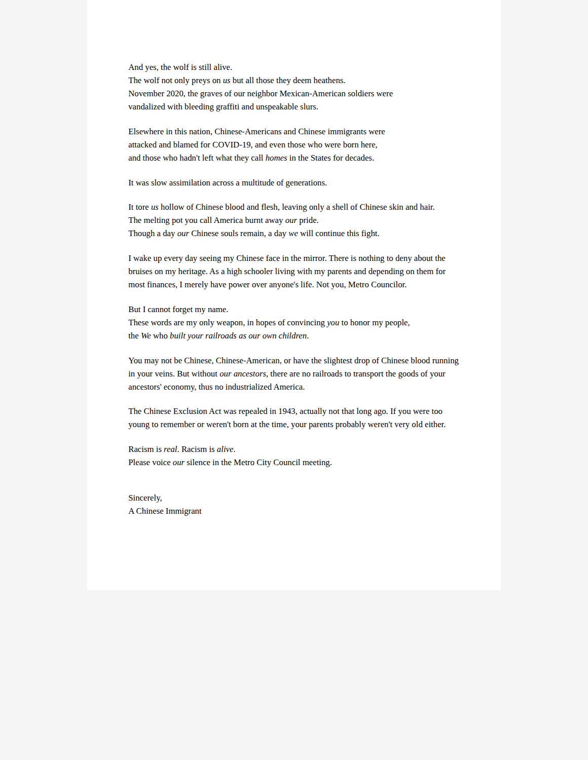And yes, the wolf is still alive. The wolf not only preys on us but all those they deem heathens. November 2020, the graves of our neighbor Mexican-American soldiers were vandalized with bleeding graffiti and unspeakable slurs.
Elsewhere in this nation, Chinese-Americans and Chinese immigrants were attacked and blamed for COVID-19, and even those who were born here, and those who hadn't left what they call homes in the States for decades.
It was slow assimilation across a multitude of generations.
It tore us hollow of Chinese blood and flesh, leaving only a shell of Chinese skin and hair. The melting pot you call America burnt away our pride. Though a day our Chinese souls remain, a day we will continue this fight.
I wake up every day seeing my Chinese face in the mirror. There is nothing to deny about the bruises on my heritage. As a high schooler living with my parents and depending on them for most finances, I merely have power over anyone's life. Not you, Metro Councilor.
But I cannot forget my name. These words are my only weapon, in hopes of convincing you to honor my people, the We who built your railroads as our own children.
You may not be Chinese, Chinese-American, or have the slightest drop of Chinese blood running in your veins. But without our ancestors, there are no railroads to transport the goods of your ancestors' economy, thus no industrialized America.
The Chinese Exclusion Act was repealed in 1943, actually not that long ago. If you were too young to remember or weren't born at the time, your parents probably weren't very old either.
Racism is real. Racism is alive. Please voice our silence in the Metro City Council meeting.
Sincerely, A Chinese Immigrant